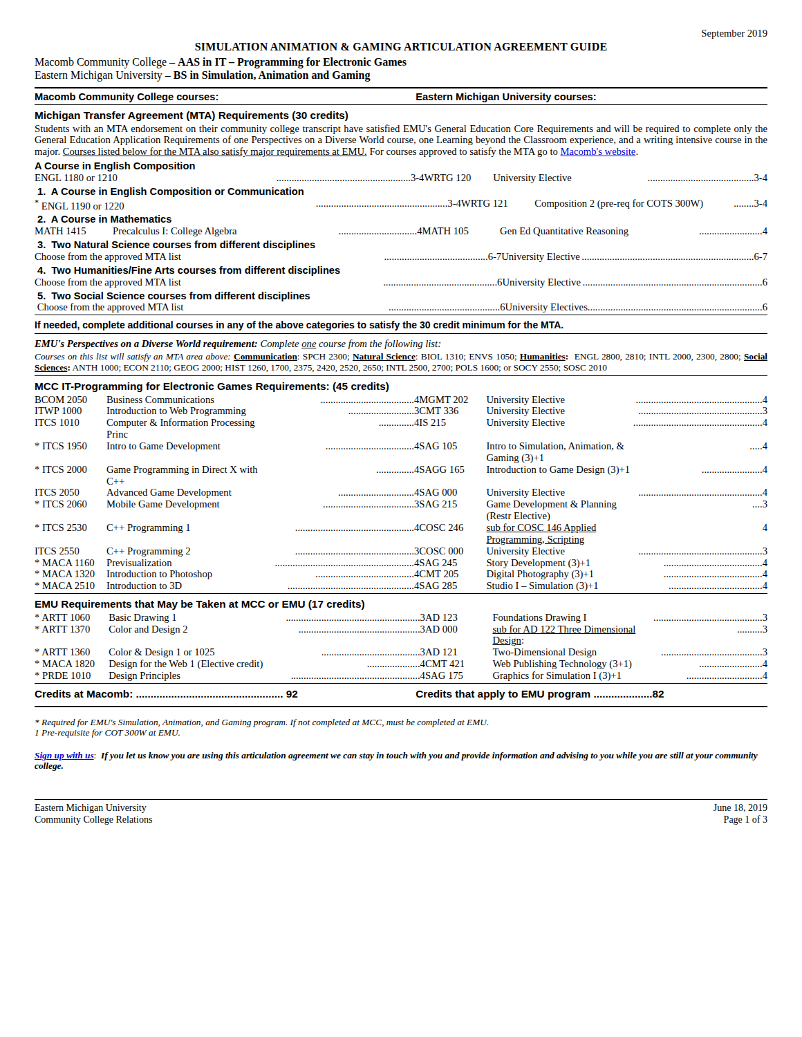September 2019
SIMULATION ANIMATION & GAMING ARTICULATION AGREEMENT GUIDE
Macomb Community College – AAS in IT – Programming for Electronic Games
Eastern Michigan University – BS in Simulation, Animation and Gaming
Macomb Community College courses:
Eastern Michigan University courses:
Michigan Transfer Agreement (MTA) Requirements (30 credits)
Students with an MTA endorsement on their community college transcript have satisfied EMU's General Education Core Requirements and will be required to complete only the General Education Application Requirements of one Perspectives on a Diverse World course, one Learning beyond the Classroom experience, and a writing intensive course in the major. Courses listed below for the MTA also satisfy major requirements at EMU. For courses approved to satisfy the MTA go to Macomb's website.
A Course in English Composition
| ENGL 1180 or 1210 | | ..................................................... 3-4 | WRTG 120 | University Elective | .......................................... 3-4 |
1. A Course in English Composition or Communication
| * ENGL 1190 or 1220 | | .................................................... 3-4 | WRTG 121 | Composition 2 (pre-req for COTS 300W) | ........ 3-4 |
2. A Course in Mathematics
| MATH 1415 | Precalculus I: College Algebra | ............................... 4 | MATH 105 | Gen Ed Quantitative Reasoning | ......................... 4 |
3. Two Natural Science courses from different disciplines
| Choose from the approved MTA list | | ......................................... 6-7 | University Elective | .................................................................... 6-7 |
4. Two Humanities/Fine Arts courses from different disciplines
| Choose from the approved MTA list | | ............................................. 6 | University Elective | ....................................................................... 6 |
5. Two Social Science courses from different disciplines
| Choose from the approved MTA list | | ............................................ 6 | University Electives | ..................................................................... 6 |
If needed, complete additional courses in any of the above categories to satisfy the 30 credit minimum for the MTA.
EMU's Perspectives on a Diverse World requirement: Complete one course from the following list:
Courses on this list will satisfy an MTA area above: Communication: SPCH 2300; Natural Science: BIOL 1310; ENVS 1050; Humanities: ENGL 2800, 2810; INTL 2000, 2300, 2800; Social Sciences: ANTH 1000; ECON 2110; GEOG 2000; HIST 1260, 1700, 2375, 2420, 2520, 2650; INTL 2500, 2700; POLS 1600; or SOCY 2550; SOSC 2010
MCC IT-Programming for Electronic Games Requirements: (45 credits)
| BCOM 2050 | Business Communications | ..................................... 4 | MGMT 202 | University Elective | .................................................. 4 |
| ITWP 1000 | Introduction to Web Programming | .......................... 3 | CMT 336 | University Elective | ................................................. 3 |
| ITCS 1010 | Computer & Information Processing Princ | .............. 4 | IS 215 | University Elective | ................................................... 4 |
| * ITCS 1950 | Intro to Game Development | ................................... 4 | SAG 105 | Intro to Simulation, Animation, & Gaming (3)+1 | ..... 4 |
| * ITCS 2000 | Game Programming in Direct X with C++ | ............... 4 | SAGG 165 | Introduction to Game Design (3)+1 | ........................ 4 |
| ITCS 2050 | Advanced Game Development | .............................. 4 | SAG 000 | University Elective | ................................................. 4 |
| * ITCS 2060 | Mobile Game Development | .................................... 3 | SAG 215 | Game Development & Planning (Restr Elective) | .... 3 |
| * ITCS 2530 | C++ Programming 1 | ............................................... 4 | COSC 246 | sub for COSC 146 Applied Programming, Scripting | 4 |
| ITCS 2550 | C++ Programming 2 | ............................................... 3 | COSC 000 | University Elective | ................................................. 3 |
| * MACA 1160 | Previsualization | ....................................................... 4 | SAG 245 | Story Development (3)+1 | ....................................... 4 |
| * MACA 1320 | Introduction to Photoshop | ....................................... 4 | CMT 205 | Digital Photography (3)+1 | ....................................... 4 |
| * MACA 2510 | Introduction to 3D | .................................................. 4 | SAG 285 | Studio I – Simulation (3)+1 | ..................................... 4 |
EMU Requirements that May be Taken at MCC or EMU (17 credits)
| * ARTT 1060 | Basic Drawing 1 | ..................................................... 3 | AD 123 | Foundations Drawing I | ........................................... 3 |
| * ARTT 1370 | Color and Design 2 | ................................................ 3 | AD 000 | sub for AD 122 Three Dimensional Design : | .......... 3 |
| * ARTT 1360 | Color & Design 1 or 1025 | ....................................... 3 | AD 121 | Two-Dimensional Design | ........................................ 3 |
| * MACA 1820 | Design for the Web 1 (Elective credit) | ..................... 4 | CMT 421 | Web Publishing Technology (3+1) | ......................... 4 |
| * PRDE 1010 | Design Principles | ................................................... 4 | SAG 175 | Graphics for Simulation I (3)+1 | .............................. 4 |
Credits at Macomb: .................................................. 92
Credits that apply to EMU program .................... 82
* Required for EMU's Simulation, Animation, and Gaming program. If not completed at MCC, must be completed at EMU.
1 Pre-requisite for COT 300W at EMU.
Sign up with us: If you let us know you are using this articulation agreement we can stay in touch with you and provide information and advising to you while you are still at your community college.
Eastern Michigan University
Community College Relations
June 18, 2019
Page 1 of 3